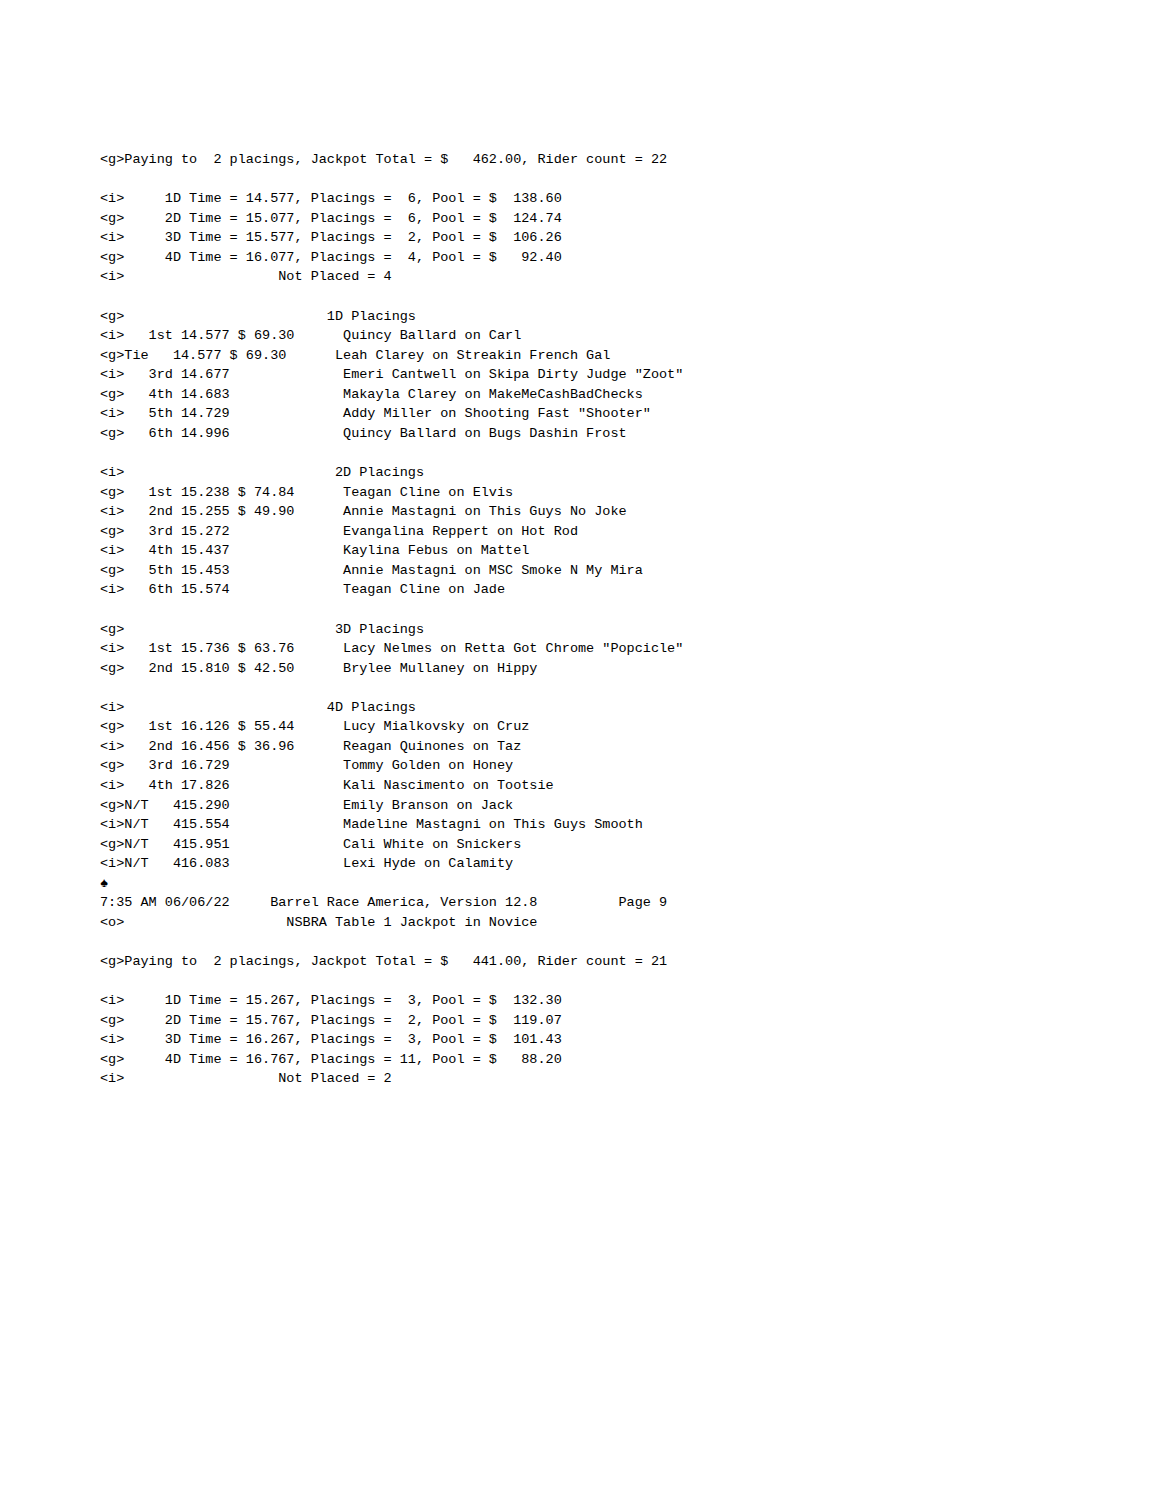<g>Paying to  2 placings, Jackpot Total = $   462.00, Rider count = 22

<i>     1D Time = 14.577, Placings =  6, Pool = $  138.60
<g>     2D Time = 15.077, Placings =  6, Pool = $  124.74
<i>     3D Time = 15.577, Placings =  2, Pool = $  106.26
<g>     4D Time = 16.077, Placings =  4, Pool = $   92.40
<i>                   Not Placed = 4

<g>                         1D Placings
<i>   1st 14.577 $ 69.30      Quincy Ballard on Carl
<g>Tie   14.577 $ 69.30      Leah Clarey on Streakin French Gal
<i>   3rd 14.677              Emeri Cantwell on Skipa Dirty Judge "Zoot"
<g>   4th 14.683              Makayla Clarey on MakeMeCashBadChecks
<i>   5th 14.729              Addy Miller on Shooting Fast "Shooter"
<g>   6th 14.996              Quincy Ballard on Bugs Dashin Frost

<i>                          2D Placings
<g>   1st 15.238 $ 74.84      Teagan Cline on Elvis
<i>   2nd 15.255 $ 49.90      Annie Mastagni on This Guys No Joke
<g>   3rd 15.272              Evangalina Reppert on Hot Rod
<i>   4th 15.437              Kaylina Febus on Mattel
<g>   5th 15.453              Annie Mastagni on MSC Smoke N My Mira
<i>   6th 15.574              Teagan Cline on Jade

<g>                          3D Placings
<i>   1st 15.736 $ 63.76      Lacy Nelmes on Retta Got Chrome "Popcicle"
<g>   2nd 15.810 $ 42.50      Brylee Mullaney on Hippy

<i>                         4D Placings
<g>   1st 16.126 $ 55.44      Lucy Mialkovsky on Cruz
<i>   2nd 16.456 $ 36.96      Reagan Quinones on Taz
<g>   3rd 16.729              Tommy Golden on Honey
<i>   4th 17.826              Kali Nascimento on Tootsie
<g>N/T   415.290              Emily Branson on Jack
<i>N/T   415.554              Madeline Mastagni on This Guys Smooth
<g>N/T   415.951              Cali White on Snickers
<i>N/T   416.083              Lexi Hyde on Calamity
♠
7:35 AM 06/06/22     Barrel Race America, Version 12.8          Page 9
<o>                    NSBRA Table 1 Jackpot in Novice

<g>Paying to  2 placings, Jackpot Total = $   441.00, Rider count = 21

<i>     1D Time = 15.267, Placings =  3, Pool = $  132.30
<g>     2D Time = 15.767, Placings =  2, Pool = $  119.07
<i>     3D Time = 16.267, Placings =  3, Pool = $  101.43
<g>     4D Time = 16.767, Placings = 11, Pool = $   88.20
<i>                   Not Placed = 2